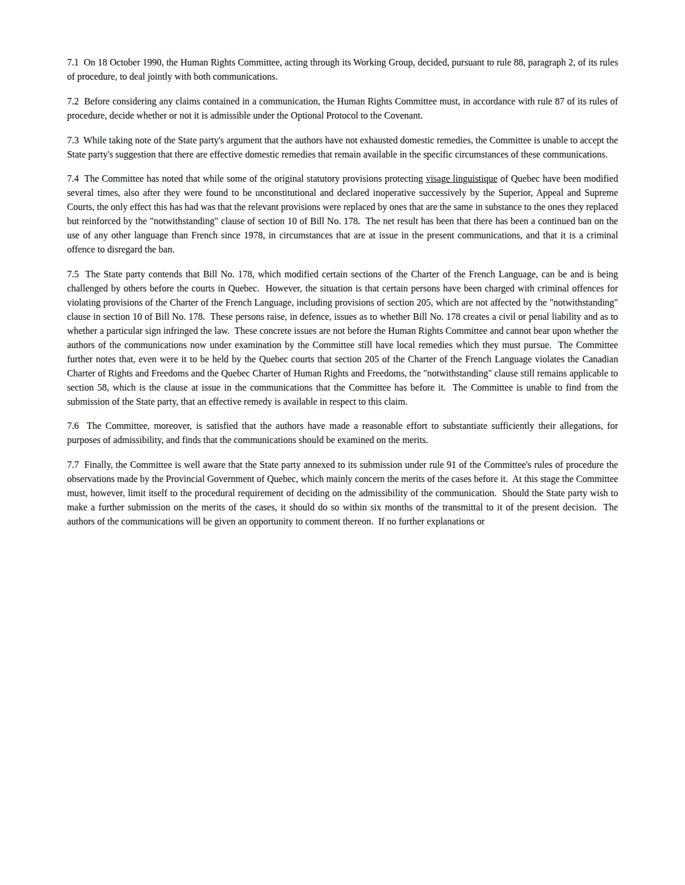7.1 On 18 October 1990, the Human Rights Committee, acting through its Working Group, decided, pursuant to rule 88, paragraph 2, of its rules of procedure, to deal jointly with both communications.
7.2 Before considering any claims contained in a communication, the Human Rights Committee must, in accordance with rule 87 of its rules of procedure, decide whether or not it is admissible under the Optional Protocol to the Covenant.
7.3 While taking note of the State party's argument that the authors have not exhausted domestic remedies, the Committee is unable to accept the State party's suggestion that there are effective domestic remedies that remain available in the specific circumstances of these communications.
7.4 The Committee has noted that while some of the original statutory provisions protecting visage linguistique of Quebec have been modified several times, also after they were found to be unconstitutional and declared inoperative successively by the Superior, Appeal and Supreme Courts, the only effect this has had was that the relevant provisions were replaced by ones that are the same in substance to the ones they replaced but reinforced by the "notwithstanding" clause of section 10 of Bill No. 178. The net result has been that there has been a continued ban on the use of any other language than French since 1978, in circumstances that are at issue in the present communications, and that it is a criminal offence to disregard the ban.
7.5 The State party contends that Bill No. 178, which modified certain sections of the Charter of the French Language, can be and is being challenged by others before the courts in Quebec. However, the situation is that certain persons have been charged with criminal offences for violating provisions of the Charter of the French Language, including provisions of section 205, which are not affected by the "notwithstanding" clause in section 10 of Bill No. 178. These persons raise, in defence, issues as to whether Bill No. 178 creates a civil or penal liability and as to whether a particular sign infringed the law. These concrete issues are not before the Human Rights Committee and cannot bear upon whether the authors of the communications now under examination by the Committee still have local remedies which they must pursue. The Committee further notes that, even were it to be held by the Quebec courts that section 205 of the Charter of the French Language violates the Canadian Charter of Rights and Freedoms and the Quebec Charter of Human Rights and Freedoms, the "notwithstanding" clause still remains applicable to section 58, which is the clause at issue in the communications that the Committee has before it. The Committee is unable to find from the submission of the State party, that an effective remedy is available in respect to this claim.
7.6 The Committee, moreover, is satisfied that the authors have made a reasonable effort to substantiate sufficiently their allegations, for purposes of admissibility, and finds that the communications should be examined on the merits.
7.7 Finally, the Committee is well aware that the State party annexed to its submission under rule 91 of the Committee's rules of procedure the observations made by the Provincial Government of Quebec, which mainly concern the merits of the cases before it. At this stage the Committee must, however, limit itself to the procedural requirement of deciding on the admissibility of the communication. Should the State party wish to make a further submission on the merits of the cases, it should do so within six months of the transmittal to it of the present decision. The authors of the communications will be given an opportunity to comment thereon. If no further explanations or